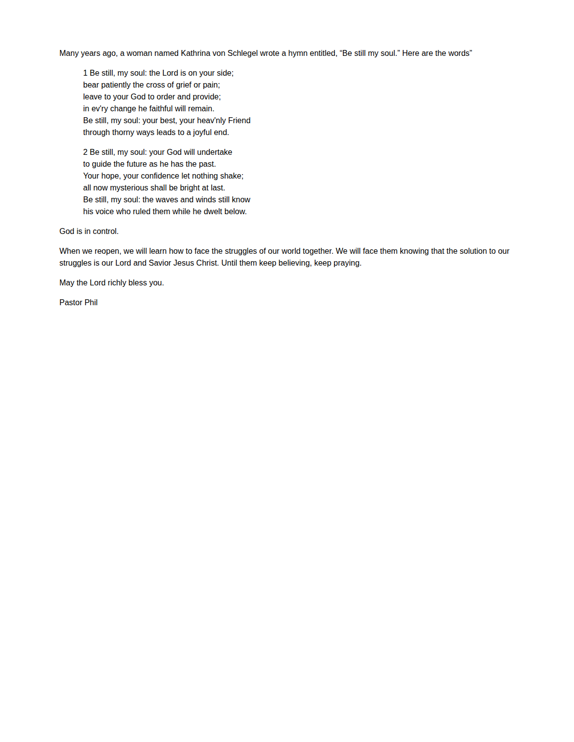Many years ago, a woman named Kathrina von Schlegel wrote a hymn entitled, “Be still my soul.” Here are the words”
1 Be still, my soul: the Lord is on your side;
bear patiently the cross of grief or pain;
leave to your God to order and provide;
in ev'ry change he faithful will remain.
Be still, my soul: your best, your heav'nly Friend
through thorny ways leads to a joyful end.
2 Be still, my soul: your God will undertake
to guide the future as he has the past.
Your hope, your confidence let nothing shake;
all now mysterious shall be bright at last.
Be still, my soul: the waves and winds still know
his voice who ruled them while he dwelt below.
God is in control.
When we reopen, we will learn how to face the struggles of our world together. We will face them knowing that the solution to our struggles is our Lord and Savior Jesus Christ. Until them keep believing, keep praying.
May the Lord richly bless you.
Pastor Phil